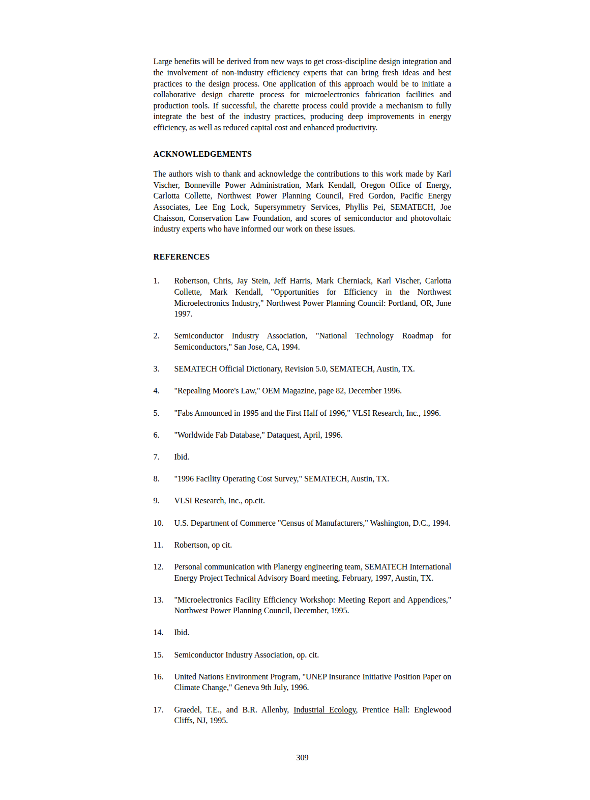Large benefits will be derived from new ways to get cross-discipline design integration and the involvement of non-industry efficiency experts that can bring fresh ideas and best practices to the design process. One application of this approach would be to initiate a collaborative design charette process for microelectronics fabrication facilities and production tools. If successful, the charette process could provide a mechanism to fully integrate the best of the industry practices, producing deep improvements in energy efficiency, as well as reduced capital cost and enhanced productivity.
ACKNOWLEDGEMENTS
The authors wish to thank and acknowledge the contributions to this work made by Karl Vischer, Bonneville Power Administration, Mark Kendall, Oregon Office of Energy, Carlotta Collette, Northwest Power Planning Council, Fred Gordon, Pacific Energy Associates, Lee Eng Lock, Supersymmetry Services, Phyllis Pei, SEMATECH, Joe Chaisson, Conservation Law Foundation, and scores of semiconductor and photovoltaic industry experts who have informed our work on these issues.
REFERENCES
1. Robertson, Chris, Jay Stein, Jeff Harris, Mark Cherniack, Karl Vischer, Carlotta Collette, Mark Kendall, "Opportunities for Efficiency in the Northwest Microelectronics Industry," Northwest Power Planning Council: Portland, OR, June 1997.
2. Semiconductor Industry Association, "National Technology Roadmap for Semiconductors," San Jose, CA, 1994.
3. SEMATECH Official Dictionary, Revision 5.0, SEMATECH, Austin, TX.
4."Repealing Moore's Law," OEM Magazine, page 82, December 1996.
5."Fabs Announced in 1995 and the First Half of 1996," VLSI Research, Inc., 1996.
6."Worldwide Fab Database," Dataquest, April, 1996.
7. Ibid.
8."1996 Facility Operating Cost Survey," SEMATECH, Austin, TX.
9. VLSI Research, Inc., op.cit.
10. U.S. Department of Commerce "Census of Manufacturers," Washington, D.C., 1994.
11. Robertson, op cit.
12. Personal communication with Planergy engineering team, SEMATECH International Energy Project Technical Advisory Board meeting, February, 1997, Austin, TX.
13."Microelectronics Facility Efficiency Workshop: Meeting Report and Appendices," Northwest Power Planning Council, December, 1995.
14. Ibid.
15. Semiconductor Industry Association, op. cit.
16. United Nations Environment Program, "UNEP Insurance Initiative Position Paper on Climate Change," Geneva 9th July, 1996.
17. Graedel, T.E., and B.R. Allenby, Industrial Ecology, Prentice Hall: Englewood Cliffs, NJ, 1995.
309